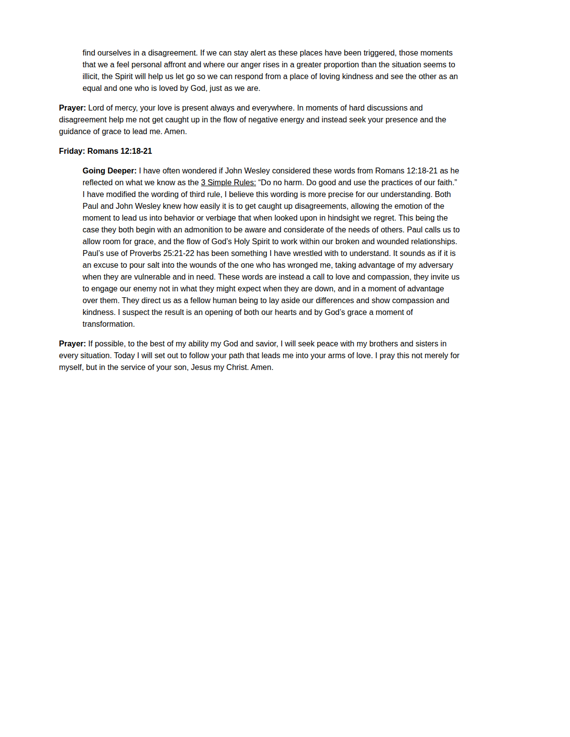find ourselves in a disagreement. If we can stay alert as these places have been triggered, those moments that we a feel personal affront and where our anger rises in a greater proportion than the situation seems to illicit, the Spirit will help us let go so we can respond from a place of loving kindness and see the other as an equal and one who is loved by God, just as we are.
Prayer: Lord of mercy, your love is present always and everywhere. In moments of hard discussions and disagreement help me not get caught up in the flow of negative energy and instead seek your presence and the guidance of grace to lead me. Amen.
Friday: Romans 12:18-21
Going Deeper: I have often wondered if John Wesley considered these words from Romans 12:18-21 as he reflected on what we know as the 3 Simple Rules: “Do no harm. Do good and use the practices of our faith.” I have modified the wording of third rule, I believe this wording is more precise for our understanding. Both Paul and John Wesley knew how easily it is to get caught up disagreements, allowing the emotion of the moment to lead us into behavior or verbiage that when looked upon in hindsight we regret. This being the case they both begin with an admonition to be aware and considerate of the needs of others. Paul calls us to allow room for grace, and the flow of God’s Holy Spirit to work within our broken and wounded relationships. Paul’s use of Proverbs 25:21-22 has been something I have wrestled with to understand. It sounds as if it is an excuse to pour salt into the wounds of the one who has wronged me, taking advantage of my adversary when they are vulnerable and in need. These words are instead a call to love and compassion, they invite us to engage our enemy not in what they might expect when they are down, and in a moment of advantage over them. They direct us as a fellow human being to lay aside our differences and show compassion and kindness. I suspect the result is an opening of both our hearts and by God’s grace a moment of transformation.
Prayer: If possible, to the best of my ability my God and savior, I will seek peace with my brothers and sisters in every situation. Today I will set out to follow your path that leads me into your arms of love. I pray this not merely for myself, but in the service of your son, Jesus my Christ. Amen.